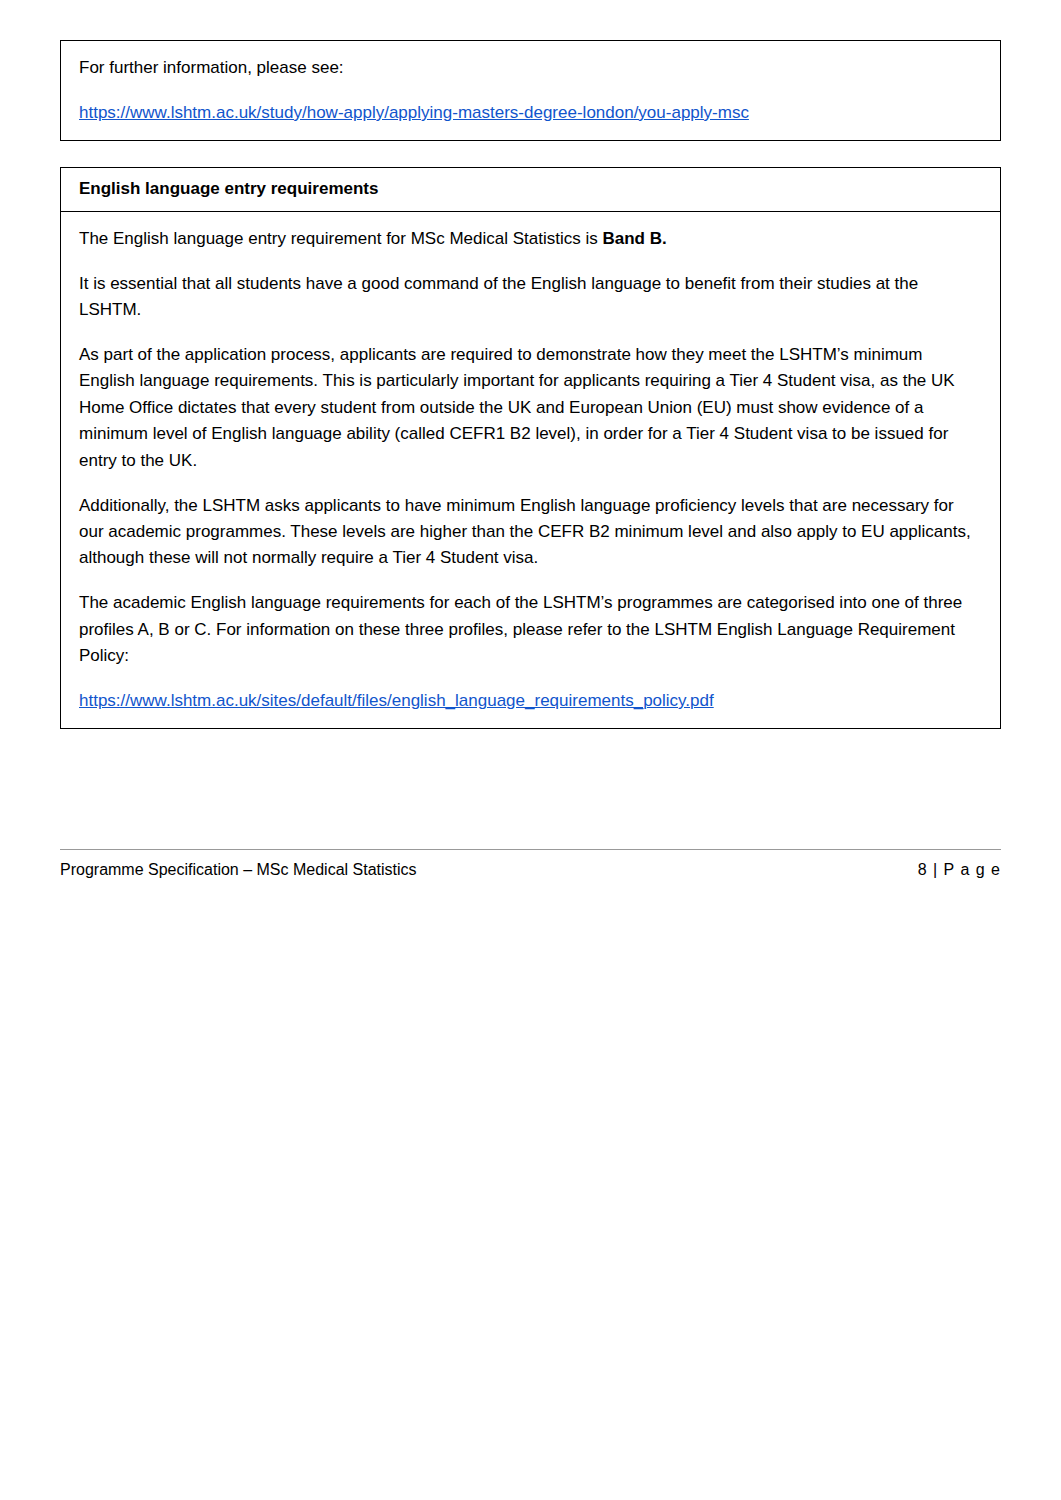For further information, please see:
https://www.lshtm.ac.uk/study/how-apply/applying-masters-degree-london/you-apply-msc
English language entry requirements
The English language entry requirement for MSc Medical Statistics is Band B.
It is essential that all students have a good command of the English language to benefit from their studies at the LSHTM.
As part of the application process, applicants are required to demonstrate how they meet the LSHTM’s minimum English language requirements. This is particularly important for applicants requiring a Tier 4 Student visa, as the UK Home Office dictates that every student from outside the UK and European Union (EU) must show evidence of a minimum level of English language ability (called CEFR1 B2 level), in order for a Tier 4 Student visa to be issued for entry to the UK.
Additionally, the LSHTM asks applicants to have minimum English language proficiency levels that are necessary for our academic programmes. These levels are higher than the CEFR B2 minimum level and also apply to EU applicants, although these will not normally require a Tier 4 Student visa.
The academic English language requirements for each of the LSHTM’s programmes are categorised into one of three profiles A, B or C. For information on these three profiles, please refer to the LSHTM English Language Requirement Policy:
https://www.lshtm.ac.uk/sites/default/files/english_language_requirements_policy.pdf
Programme Specification – MSc Medical Statistics 8 | P a g e